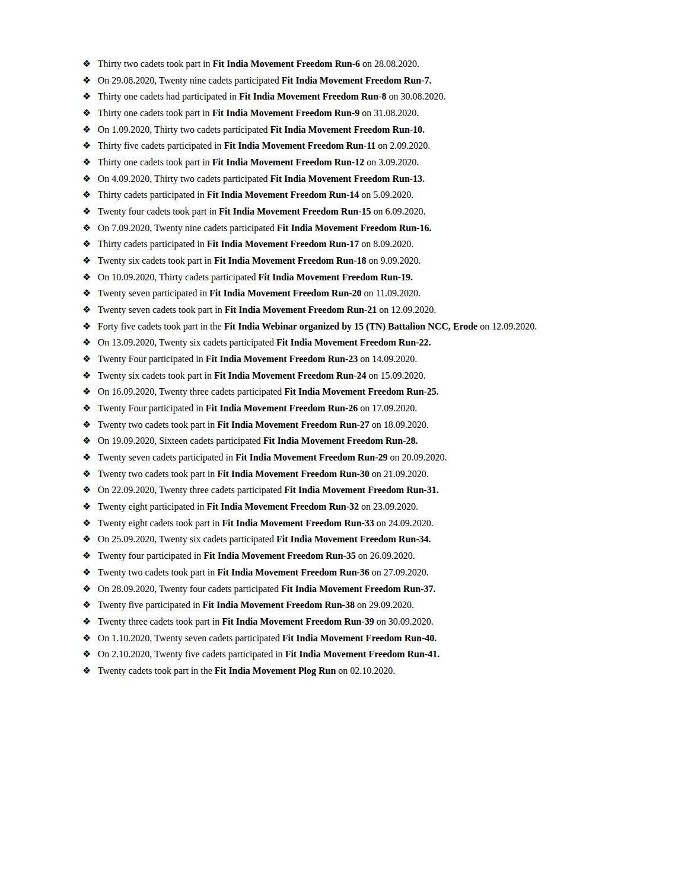Thirty two cadets took part in Fit India Movement Freedom Run-6 on 28.08.2020.
On 29.08.2020, Twenty nine cadets participated Fit India Movement Freedom Run-7.
Thirty one cadets had participated in Fit India Movement Freedom Run-8 on 30.08.2020.
Thirty one cadets took part in Fit India Movement Freedom Run-9 on 31.08.2020.
On 1.09.2020, Thirty two cadets participated Fit India Movement Freedom Run-10.
Thirty five cadets participated in Fit India Movement Freedom Run-11 on 2.09.2020.
Thirty one cadets took part in Fit India Movement Freedom Run-12 on 3.09.2020.
On 4.09.2020, Thirty two cadets participated Fit India Movement Freedom Run-13.
Thirty cadets participated in Fit India Movement Freedom Run-14 on 5.09.2020.
Twenty four cadets took part in Fit India Movement Freedom Run-15 on 6.09.2020.
On 7.09.2020, Twenty nine cadets participated Fit India Movement Freedom Run-16.
Thirty cadets participated in Fit India Movement Freedom Run-17 on 8.09.2020.
Twenty six cadets took part in Fit India Movement Freedom Run-18 on 9.09.2020.
On 10.09.2020, Thirty cadets participated Fit India Movement Freedom Run-19.
Twenty seven participated in Fit India Movement Freedom Run-20 on 11.09.2020.
Twenty seven cadets took part in Fit India Movement Freedom Run-21 on 12.09.2020.
Forty five cadets took part in the Fit India Webinar organized by 15 (TN) Battalion NCC, Erode on 12.09.2020.
On 13.09.2020, Twenty six cadets participated Fit India Movement Freedom Run-22.
Twenty Four participated in Fit India Movement Freedom Run-23 on 14.09.2020.
Twenty six cadets took part in Fit India Movement Freedom Run-24 on 15.09.2020.
On 16.09.2020, Twenty three cadets participated Fit India Movement Freedom Run-25.
Twenty Four participated in Fit India Movement Freedom Run-26 on 17.09.2020.
Twenty two cadets took part in Fit India Movement Freedom Run-27 on 18.09.2020.
On 19.09.2020, Sixteen cadets participated Fit India Movement Freedom Run-28.
Twenty seven cadets participated in Fit India Movement Freedom Run-29 on 20.09.2020.
Twenty two cadets took part in Fit India Movement Freedom Run-30 on 21.09.2020.
On 22.09.2020, Twenty three cadets participated Fit India Movement Freedom Run-31.
Twenty eight participated in Fit India Movement Freedom Run-32 on 23.09.2020.
Twenty eight cadets took part in Fit India Movement Freedom Run-33 on 24.09.2020.
On 25.09.2020, Twenty six cadets participated Fit India Movement Freedom Run-34.
Twenty four participated in Fit India Movement Freedom Run-35 on 26.09.2020.
Twenty two cadets took part in Fit India Movement Freedom Run-36 on 27.09.2020.
On 28.09.2020, Twenty four cadets participated Fit India Movement Freedom Run-37.
Twenty five participated in Fit India Movement Freedom Run-38 on 29.09.2020.
Twenty three cadets took part in Fit India Movement Freedom Run-39 on 30.09.2020.
On 1.10.2020, Twenty seven cadets participated Fit India Movement Freedom Run-40.
On 2.10.2020, Twenty five cadets participated in Fit India Movement Freedom Run-41.
Twenty cadets took part in the Fit India Movement Plog Run on 02.10.2020.